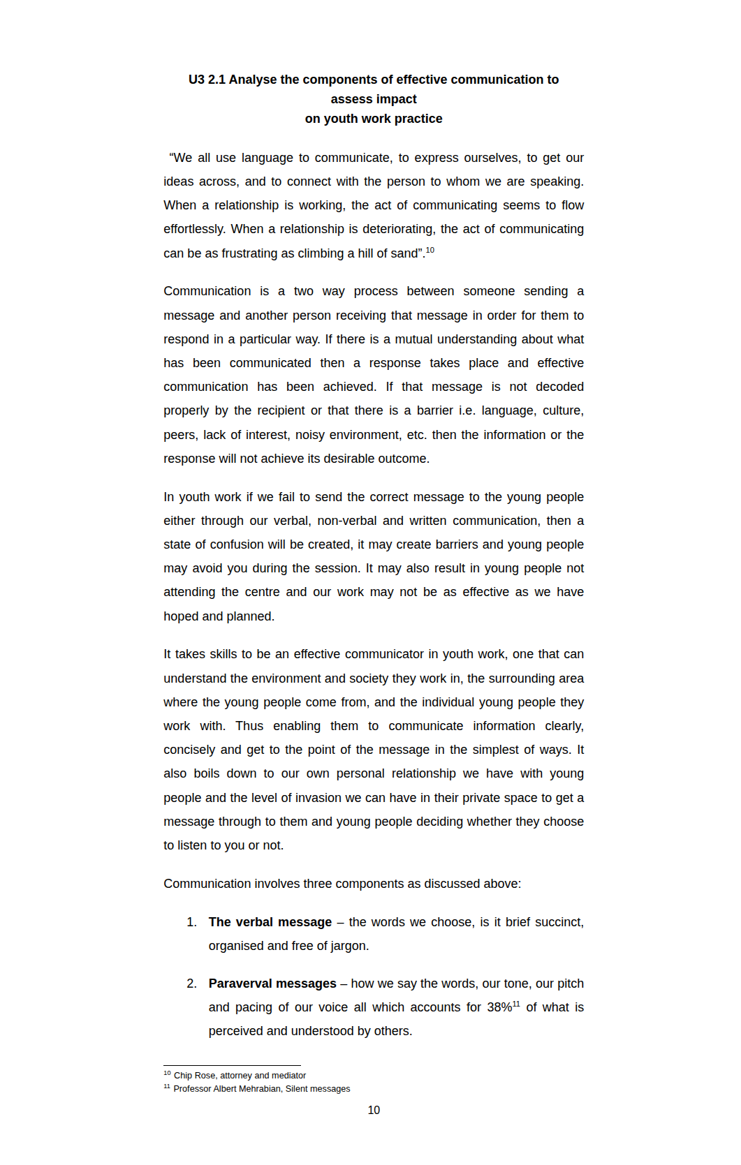U3 2.1 Analyse the components of effective communication to assess impact
on youth work practice
“We all use language to communicate, to express ourselves, to get our ideas across, and to connect with the person to whom we are speaking. When a relationship is working, the act of communicating seems to flow effortlessly. When a relationship is deteriorating, the act of communicating can be as frustrating as climbing a hill of sand”.10
Communication is a two way process between someone sending a message and another person receiving that message in order for them to respond in a particular way. If there is a mutual understanding about what has been communicated then a response takes place and effective communication has been achieved. If that message is not decoded properly by the recipient or that there is a barrier i.e. language, culture, peers, lack of interest, noisy environment, etc. then the information or the response will not achieve its desirable outcome.
In youth work if we fail to send the correct message to the young people either through our verbal, non-verbal and written communication, then a state of confusion will be created, it may create barriers and young people may avoid you during the session. It may also result in young people not attending the centre and our work may not be as effective as we have hoped and planned.
It takes skills to be an effective communicator in youth work, one that can understand the environment and society they work in, the surrounding area where the young people come from, and the individual young people they work with. Thus enabling them to communicate information clearly, concisely and get to the point of the message in the simplest of ways. It also boils down to our own personal relationship we have with young people and the level of invasion we can have in their private space to get a message through to them and young people deciding whether they choose to listen to you or not.
Communication involves three components as discussed above:
The verbal message – the words we choose, is it brief succinct, organised and free of jargon.
Paraverval messages – how we say the words, our tone, our pitch and pacing of our voice all which accounts for 38%11 of what is perceived and understood by others.
10 Chip Rose, attorney and mediator
11 Professor Albert Mehrabian, Silent messages
10